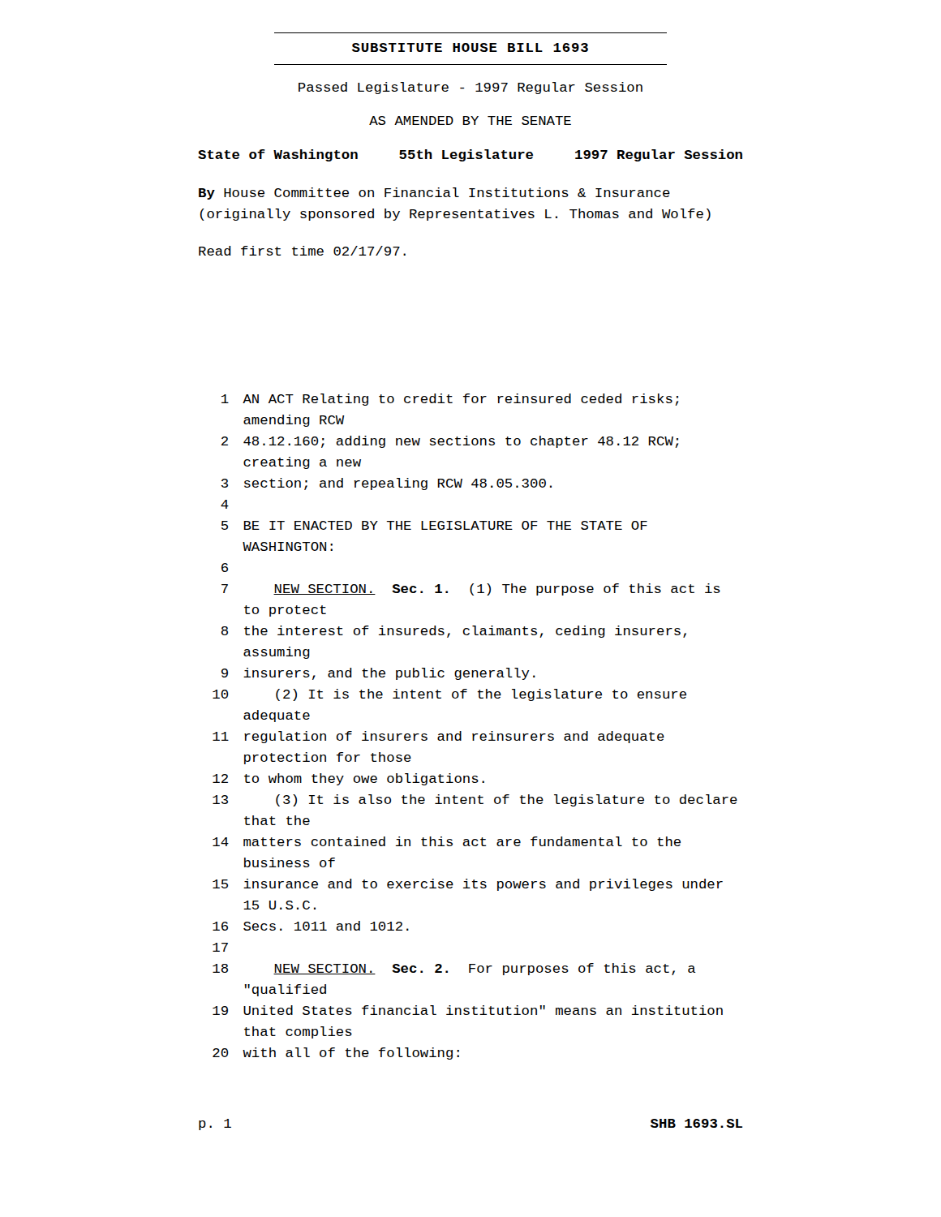SUBSTITUTE HOUSE BILL 1693
Passed Legislature - 1997 Regular Session
AS AMENDED BY THE SENATE
State of Washington 55th Legislature 1997 Regular Session
By House Committee on Financial Institutions & Insurance (originally sponsored by Representatives L. Thomas and Wolfe)
Read first time 02/17/97.
AN ACT Relating to credit for reinsured ceded risks; amending RCW
48.12.160; adding new sections to chapter 48.12 RCW; creating a new
section; and repealing RCW 48.05.300.
BE IT ENACTED BY THE LEGISLATURE OF THE STATE OF WASHINGTON:
NEW SECTION. Sec. 1. (1) The purpose of this act is to protect
the interest of insureds, claimants, ceding insurers, assuming
insurers, and the public generally.
(2) It is the intent of the legislature to ensure adequate
regulation of insurers and reinsurers and adequate protection for those
to whom they owe obligations.
(3) It is also the intent of the legislature to declare that the
matters contained in this act are fundamental to the business of
insurance and to exercise its powers and privileges under 15 U.S.C.
Secs. 1011 and 1012.
NEW SECTION. Sec. 2. For purposes of this act, a "qualified
United States financial institution" means an institution that complies
with all of the following:
p. 1 SHB 1693.SL